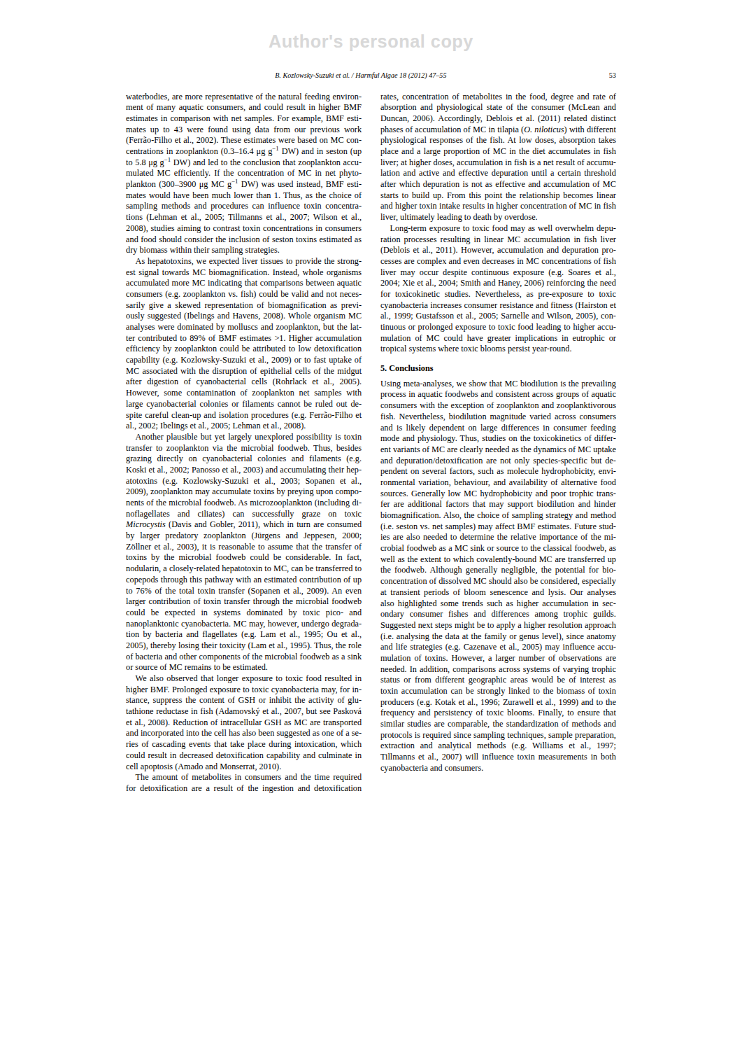Author's personal copy
B. Kozlowsky-Suzuki et al. / Harmful Algae 18 (2012) 47–55
53
waterbodies, are more representative of the natural feeding environment of many aquatic consumers, and could result in higher BMF estimates in comparison with net samples. For example, BMF estimates up to 43 were found using data from our previous work (Ferrão-Filho et al., 2002). These estimates were based on MC concentrations in zooplankton (0.3–16.4 μg g−1 DW) and in seston (up to 5.8 μg g−1 DW) and led to the conclusion that zooplankton accumulated MC efficiently. If the concentration of MC in net phytoplankton (300–3900 μg MC g−1 DW) was used instead, BMF estimates would have been much lower than 1. Thus, as the choice of sampling methods and procedures can influence toxin concentrations (Lehman et al., 2005; Tillmanns et al., 2007; Wilson et al., 2008), studies aiming to contrast toxin concentrations in consumers and food should consider the inclusion of seston toxins estimated as dry biomass within their sampling strategies.
As hepatotoxins, we expected liver tissues to provide the strongest signal towards MC biomagnification. Instead, whole organisms accumulated more MC indicating that comparisons between aquatic consumers (e.g. zooplankton vs. fish) could be valid and not necessarily give a skewed representation of biomagnification as previously suggested (Ibelings and Havens, 2008). Whole organism MC analyses were dominated by molluscs and zooplankton, but the latter contributed to 89% of BMF estimates >1. Higher accumulation efficiency by zooplankton could be attributed to low detoxification capability (e.g. Kozlowsky-Suzuki et al., 2009) or to fast uptake of MC associated with the disruption of epithelial cells of the midgut after digestion of cyanobacterial cells (Rohrlack et al., 2005). However, some contamination of zooplankton net samples with large cyanobacterial colonies or filaments cannot be ruled out despite careful clean-up and isolation procedures (e.g. Ferrão-Filho et al., 2002; Ibelings et al., 2005; Lehman et al., 2008).
Another plausible but yet largely unexplored possibility is toxin transfer to zooplankton via the microbial foodweb. Thus, besides grazing directly on cyanobacterial colonies and filaments (e.g. Koski et al., 2002; Panosso et al., 2003) and accumulating their hepatotoxins (e.g. Kozlowsky-Suzuki et al., 2003; Sopanen et al., 2009), zooplankton may accumulate toxins by preying upon components of the microbial foodweb. As microzooplankton (including dinoflagellates and ciliates) can successfully graze on toxic Microcystis (Davis and Gobler, 2011), which in turn are consumed by larger predatory zooplankton (Jürgens and Jeppesen, 2000; Zöllner et al., 2003), it is reasonable to assume that the transfer of toxins by the microbial foodweb could be considerable. In fact, nodularin, a closely-related hepatotoxin to MC, can be transferred to copepods through this pathway with an estimated contribution of up to 76% of the total toxin transfer (Sopanen et al., 2009). An even larger contribution of toxin transfer through the microbial foodweb could be expected in systems dominated by toxic pico- and nanoplanktonic cyanobacteria. MC may, however, undergo degradation by bacteria and flagellates (e.g. Lam et al., 1995; Ou et al., 2005), thereby losing their toxicity (Lam et al., 1995). Thus, the role of bacteria and other components of the microbial foodweb as a sink or source of MC remains to be estimated.
We also observed that longer exposure to toxic food resulted in higher BMF. Prolonged exposure to toxic cyanobacteria may, for instance, suppress the content of GSH or inhibit the activity of glutathione reductase in fish (Adamovský et al., 2007, but see Pasková et al., 2008). Reduction of intracellular GSH as MC are transported and incorporated into the cell has also been suggested as one of a series of cascading events that take place during intoxication, which could result in decreased detoxification capability and culminate in cell apoptosis (Amado and Monserrat, 2010).
The amount of metabolites in consumers and the time required for detoxification are a result of the ingestion and detoxification rates, concentration of metabolites in the food, degree and rate of absorption and physiological state of the consumer (McLean and Duncan, 2006). Accordingly, Deblois et al. (2011) related distinct phases of accumulation of MC in tilapia (O. niloticus) with different physiological responses of the fish. At low doses, absorption takes place and a large proportion of MC in the diet accumulates in fish liver; at higher doses, accumulation in fish is a net result of accumulation and active and effective depuration until a certain threshold after which depuration is not as effective and accumulation of MC starts to build up. From this point the relationship becomes linear and higher toxin intake results in higher concentration of MC in fish liver, ultimately leading to death by overdose.
Long-term exposure to toxic food may as well overwhelm depuration processes resulting in linear MC accumulation in fish liver (Deblois et al., 2011). However, accumulation and depuration processes are complex and even decreases in MC concentrations of fish liver may occur despite continuous exposure (e.g. Soares et al., 2004; Xie et al., 2004; Smith and Haney, 2006) reinforcing the need for toxicokinetic studies. Nevertheless, as pre-exposure to toxic cyanobacteria increases consumer resistance and fitness (Hairston et al., 1999; Gustafsson et al., 2005; Sarnelle and Wilson, 2005), continuous or prolonged exposure to toxic food leading to higher accumulation of MC could have greater implications in eutrophic or tropical systems where toxic blooms persist year-round.
5. Conclusions
Using meta-analyses, we show that MC biodilution is the prevailing process in aquatic foodwebs and consistent across groups of aquatic consumers with the exception of zooplankton and zooplanktivorous fish. Nevertheless, biodilution magnitude varied across consumers and is likely dependent on large differences in consumer feeding mode and physiology. Thus, studies on the toxicokinetics of different variants of MC are clearly needed as the dynamics of MC uptake and depuration/detoxification are not only species-specific but dependent on several factors, such as molecule hydrophobicity, environmental variation, behaviour, and availability of alternative food sources. Generally low MC hydrophobicity and poor trophic transfer are additional factors that may support biodilution and hinder biomagnification. Also, the choice of sampling strategy and method (i.e. seston vs. net samples) may affect BMF estimates. Future studies are also needed to determine the relative importance of the microbial foodweb as a MC sink or source to the classical foodweb, as well as the extent to which covalently-bound MC are transferred up the foodweb. Although generally negligible, the potential for bioconcentration of dissolved MC should also be considered, especially at transient periods of bloom senescence and lysis. Our analyses also highlighted some trends such as higher accumulation in secondary consumer fishes and differences among trophic guilds. Suggested next steps might be to apply a higher resolution approach (i.e. analysing the data at the family or genus level), since anatomy and life strategies (e.g. Cazenave et al., 2005) may influence accumulation of toxins. However, a larger number of observations are needed. In addition, comparisons across systems of varying trophic status or from different geographic areas would be of interest as toxin accumulation can be strongly linked to the biomass of toxin producers (e.g. Kotak et al., 1996; Zurawell et al., 1999) and to the frequency and persistency of toxic blooms. Finally, to ensure that similar studies are comparable, the standardization of methods and protocols is required since sampling techniques, sample preparation, extraction and analytical methods (e.g. Williams et al., 1997; Tillmanns et al., 2007) will influence toxin measurements in both cyanobacteria and consumers.